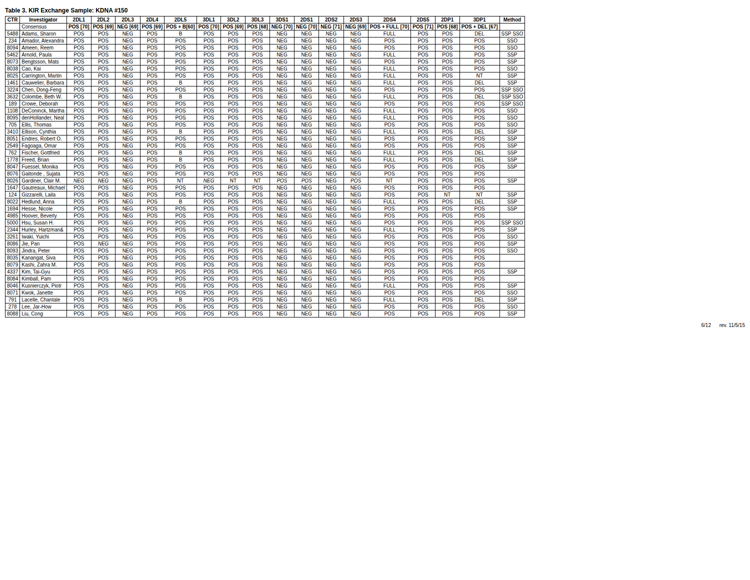Table 3. KIR Exchange Sample: KDNA #150
| CTR | Investigator | 2DL1 | 2DL2 | 2DL3 | 2DL4 | 2DL5 | 3DL1 | 3DL2 | 3DL3 | 3DS1 | 2DS1 | 2DS2 | 2DS3 | 2DS4 | 2DS5 | 2DP1 | 3DP1 | Method |
| --- | --- | --- | --- | --- | --- | --- | --- | --- | --- | --- | --- | --- | --- | --- | --- | --- | --- | --- |
| | Consensus | POS [70] | POS [69] | NEG [69] | POS [69] | POS + B[60] | POS [70] | POS [69] | POS [68] | NEG [70] | NEG [70] | NEG [71] | NEG [69] | POS + FULL [70] | POS [71] | POS [68] | POS + DEL [67] | |
| 5488 | Adams, Sharon | POS | POS | NEG | POS | B | POS | POS | POS | NEG | NEG | NEG | NEG | FULL | POS | POS | DEL | SSP SSO |
| 234 | Amador, Alexandra | POS | POS | NEG | POS | POS | POS | POS | POS | NEG | NEG | NEG | NEG | POS | POS | POS | POS | SSO |
| 8094 | Ameen, Reem | POS | POS | NEG | POS | POS | POS | POS | POS | NEG | NEG | NEG | NEG | POS | POS | POS | POS | SSO |
| 5462 | Arnold, Paula | POS | POS | NEG | POS | POS | POS | POS | POS | NEG | NEG | NEG | NEG | FULL | POS | POS | POS | SSP |
| 8073 | Bengtsson, Mats | POS | POS | NEG | POS | POS | POS | POS | POS | NEG | NEG | NEG | NEG | POS | POS | POS | POS | SSP |
| 8038 | Cao, Kai | POS | POS | NEG | POS | POS | POS | POS | POS | NEG | NEG | NEG | NEG | FULL | POS | POS | POS | SSO |
| 8025 | Carrington, Martin | POS | POS | NEG | POS | POS | POS | POS | POS | NEG | NEG | NEG | NEG | FULL | POS | POS | NT | SSP |
| 1461 | Cauwelier, Barbara | POS | POS | NEG | POS | B | POS | POS | POS | NEG | NEG | NEG | NEG | FULL | POS | POS | DEL | SSP |
| 3224 | Chen, Dong-Feng | POS | POS | NEG | POS | POS | POS | POS | POS | NEG | NEG | NEG | NEG | POS | POS | POS | POS | SSP SSO |
| 3632 | Colombe, Beth W. | POS | POS | NEG | POS | B | POS | POS | POS | NEG | NEG | NEG | NEG | FULL | POS | POS | DEL | SSP SSO |
| 189 | Crowe, Deborah | POS | POS | NEG | POS | POS | POS | POS | POS | NEG | NEG | NEG | NEG | POS | POS | POS | POS | SSP SSO |
| 1108 | DeConinck, Martha | POS | POS | NEG | POS | POS | POS | POS | POS | NEG | NEG | NEG | NEG | FULL | POS | POS | POS | SSO |
| 8095 | denHollander, Neal | POS | POS | NEG | POS | POS | POS | POS | POS | NEG | NEG | NEG | NEG | FULL | POS | POS | POS | SSO |
| 705 | Ellis, Thomas | POS | POS | NEG | POS | POS | POS | POS | POS | NEG | NEG | NEG | NEG | POS | POS | POS | POS | SSO |
| 3410 | Ellison, Cynthia | POS | POS | NEG | POS | B | POS | POS | POS | NEG | NEG | NEG | NEG | FULL | POS | POS | DEL | SSP |
| 8051 | Endres, Robert O. | POS | POS | NEG | POS | POS | POS | POS | POS | NEG | NEG | NEG | NEG | POS | POS | POS | POS | SSP |
| 2549 | Fagoaga, Omar | POS | POS | NEG | POS | POS | POS | POS | POS | NEG | NEG | NEG | NEG | POS | POS | POS | POS | SSP |
| 762 | Fischer, Gottfried | POS | POS | NEG | POS | B | POS | POS | POS | NEG | NEG | NEG | NEG | FULL | POS | POS | DEL | SSP |
| 1778 | Freed, Brian | POS | POS | NEG | POS | B | POS | POS | POS | NEG | NEG | NEG | NEG | FULL | POS | POS | DEL | SSP |
| 8047 | Fuessel, Monika | POS | POS | NEG | POS | POS | POS | POS | POS | NEG | NEG | NEG | NEG | POS | POS | POS | POS | SSP |
| 8076 | Gaitonde , Sujata | POS | POS | NEG | POS | POS | POS | POS | POS | NEG | NEG | NEG | NEG | POS | POS | POS | POS | |
| 8026 | Gardiner, Clair M. | NEG | NEG | NEG | POS | NT | NEG | NT | NT | POS | POS | NEG | POS | NT | POS | POS | POS | SSP |
| 1647 | Gautreaux, Michael | POS | POS | NEG | POS | POS | POS | POS | POS | NEG | NEG | NEG | NEG | POS | POS | POS | POS | |
| 124 | Gizzarelli, Laila | POS | POS | NEG | POS | POS | POS | POS | POS | NEG | NEG | NEG | NEG | POS | POS | NT | NT | SSP |
| 8022 | Hedlund, Anna | POS | POS | NEG | POS | B | POS | POS | POS | NEG | NEG | NEG | NEG | FULL | POS | POS | DEL | SSP |
| 1694 | Hesse, Nicole | POS | POS | NEG | POS | POS | POS | POS | POS | NEG | NEG | NEG | NEG | POS | POS | POS | POS | SSP |
| 4985 | Hoover, Beverly | POS | POS | NEG | POS | POS | POS | POS | POS | NEG | NEG | NEG | NEG | POS | POS | POS | POS | |
| 5000 | Hsu, Susan H. | POS | POS | NEG | POS | POS | POS | POS | POS | NEG | NEG | NEG | NEG | POS | POS | POS | POS | SSP SSO |
| 2344 | Hurley, Hartzman& | POS | POS | NEG | POS | POS | POS | POS | POS | NEG | NEG | NEG | NEG | FULL | POS | POS | POS | SSP |
| 3261 | Iwaki, Yuichi | POS | POS | NEG | POS | POS | POS | POS | POS | NEG | NEG | NEG | NEG | POS | POS | POS | POS | SSO |
| 8086 | Jie, Pan | POS | NEG | NEG | POS | POS | POS | POS | POS | NEG | NEG | NEG | NEG | POS | POS | POS | POS | SSP |
| 8093 | Jindra, Peter | POS | POS | NEG | POS | POS | POS | POS | POS | NEG | NEG | NEG | NEG | POS | POS | POS | POS | SSO |
| 8035 | Kanangat, Siva | POS | POS | NEG | POS | POS | POS | POS | POS | NEG | NEG | NEG | NEG | POS | POS | POS | POS | |
| 8079 | Kashi, Zahra M. | POS | POS | NEG | POS | POS | POS | POS | POS | NEG | NEG | NEG | NEG | POS | POS | POS | POS | |
| 4337 | Kim, Tai-Gyu | POS | POS | NEG | POS | POS | POS | POS | POS | NEG | NEG | NEG | NEG | POS | POS | POS | POS | SSP |
| 8084 | Kimball, Pam | POS | POS | NEG | POS | POS | POS | POS | POS | NEG | NEG | NEG | NEG | POS | POS | POS | POS | |
| 8046 | Kusnierczyk, Piotr | POS | POS | NEG | POS | POS | POS | POS | POS | NEG | NEG | NEG | NEG | FULL | POS | POS | POS | SSP |
| 8071 | Kwok, Janette | POS | POS | NEG | POS | POS | POS | POS | POS | NEG | NEG | NEG | NEG | POS | POS | POS | POS | SSO |
| 791 | Lacelle, Chantale | POS | POS | NEG | POS | B | POS | POS | POS | NEG | NEG | NEG | NEG | FULL | POS | POS | DEL | SSP |
| 278 | Lee, Jar-How | POS | POS | NEG | POS | POS | POS | POS | POS | NEG | NEG | NEG | NEG | POS | POS | POS | POS | SSO |
| 8088 | Liu, Cong | POS | POS | NEG | POS | POS | POS | POS | POS | NEG | NEG | NEG | NEG | POS | POS | POS | POS | SSP |
6/12 rev. 11/5/15